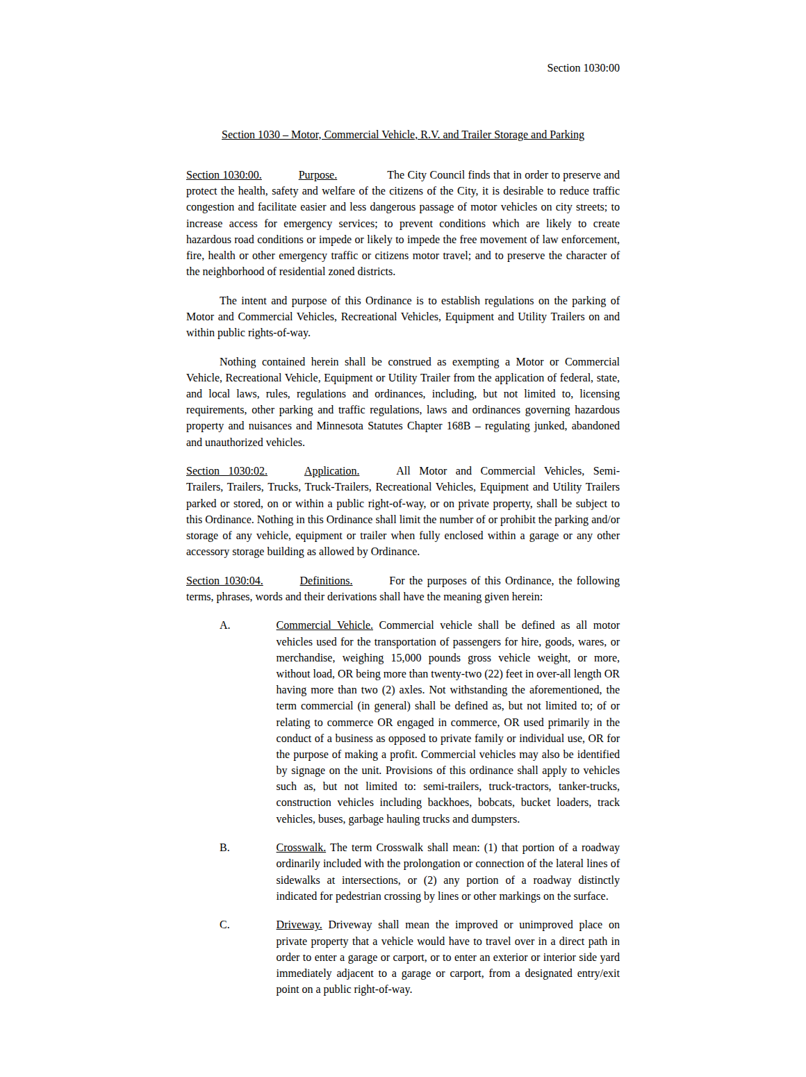Section 1030:00
Section 1030 – Motor, Commercial Vehicle, R.V. and Trailer Storage and Parking
Section 1030:00. Purpose. The City Council finds that in order to preserve and protect the health, safety and welfare of the citizens of the City, it is desirable to reduce traffic congestion and facilitate easier and less dangerous passage of motor vehicles on city streets; to increase access for emergency services; to prevent conditions which are likely to create hazardous road conditions or impede or likely to impede the free movement of law enforcement, fire, health or other emergency traffic or citizens motor travel; and to preserve the character of the neighborhood of residential zoned districts.
The intent and purpose of this Ordinance is to establish regulations on the parking of Motor and Commercial Vehicles, Recreational Vehicles, Equipment and Utility Trailers on and within public rights-of-way.
Nothing contained herein shall be construed as exempting a Motor or Commercial Vehicle, Recreational Vehicle, Equipment or Utility Trailer from the application of federal, state, and local laws, rules, regulations and ordinances, including, but not limited to, licensing requirements, other parking and traffic regulations, laws and ordinances governing hazardous property and nuisances and Minnesota Statutes Chapter 168B – regulating junked, abandoned and unauthorized vehicles.
Section 1030:02. Application. All Motor and Commercial Vehicles, Semi-Trailers, Trailers, Trucks, Truck-Trailers, Recreational Vehicles, Equipment and Utility Trailers parked or stored, on or within a public right-of-way, or on private property, shall be subject to this Ordinance. Nothing in this Ordinance shall limit the number of or prohibit the parking and/or storage of any vehicle, equipment or trailer when fully enclosed within a garage or any other accessory storage building as allowed by Ordinance.
Section 1030:04. Definitions. For the purposes of this Ordinance, the following terms, phrases, words and their derivations shall have the meaning given herein:
A. Commercial Vehicle. Commercial vehicle shall be defined as all motor vehicles used for the transportation of passengers for hire, goods, wares, or merchandise, weighing 15,000 pounds gross vehicle weight, or more, without load, OR being more than twenty-two (22) feet in over-all length OR having more than two (2) axles. Not withstanding the aforementioned, the term commercial (in general) shall be defined as, but not limited to; of or relating to commerce OR engaged in commerce, OR used primarily in the conduct of a business as opposed to private family or individual use, OR for the purpose of making a profit. Commercial vehicles may also be identified by signage on the unit. Provisions of this ordinance shall apply to vehicles such as, but not limited to: semi-trailers, truck-tractors, tanker-trucks, construction vehicles including backhoes, bobcats, bucket loaders, track vehicles, buses, garbage hauling trucks and dumpsters.
B. Crosswalk. The term Crosswalk shall mean: (1) that portion of a roadway ordinarily included with the prolongation or connection of the lateral lines of sidewalks at intersections, or (2) any portion of a roadway distinctly indicated for pedestrian crossing by lines or other markings on the surface.
C. Driveway. Driveway shall mean the improved or unimproved place on private property that a vehicle would have to travel over in a direct path in order to enter a garage or carport, or to enter an exterior or interior side yard immediately adjacent to a garage or carport, from a designated entry/exit point on a public right-of-way.